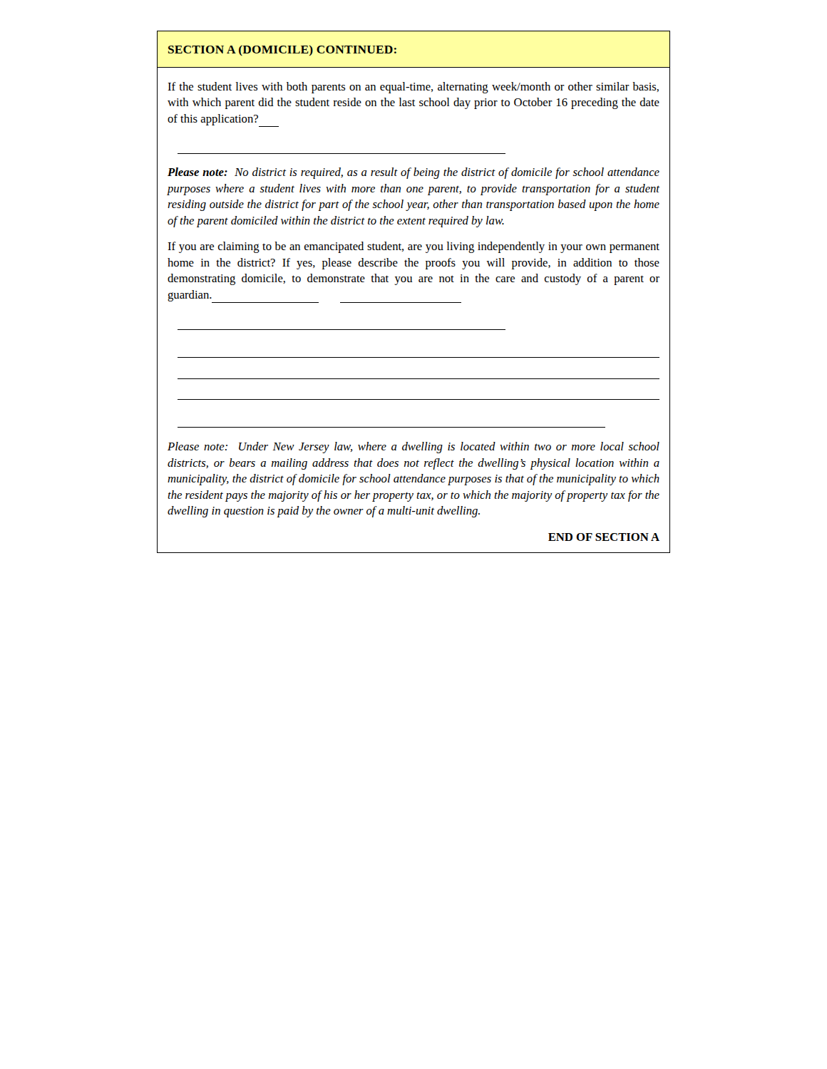SECTION A (DOMICILE) CONTINUED:
If the student lives with both parents on an equal-time, alternating week/month or other similar basis, with which parent did the student reside on the last school day prior to October 16 preceding the date of this application?
Please note: No district is required, as a result of being the district of domicile for school attendance purposes where a student lives with more than one parent, to provide transportation for a student residing outside the district for part of the school year, other than transportation based upon the home of the parent domiciled within the district to the extent required by law.
If you are claiming to be an emancipated student, are you living independently in your own permanent home in the district? If yes, please describe the proofs you will provide, in addition to those demonstrating domicile, to demonstrate that you are not in the care and custody of a parent or guardian.
Please note: Under New Jersey law, where a dwelling is located within two or more local school districts, or bears a mailing address that does not reflect the dwelling’s physical location within a municipality, the district of domicile for school attendance purposes is that of the municipality to which the resident pays the majority of his or her property tax, or to which the majority of property tax for the dwelling in question is paid by the owner of a multi-unit dwelling.
END OF SECTION A